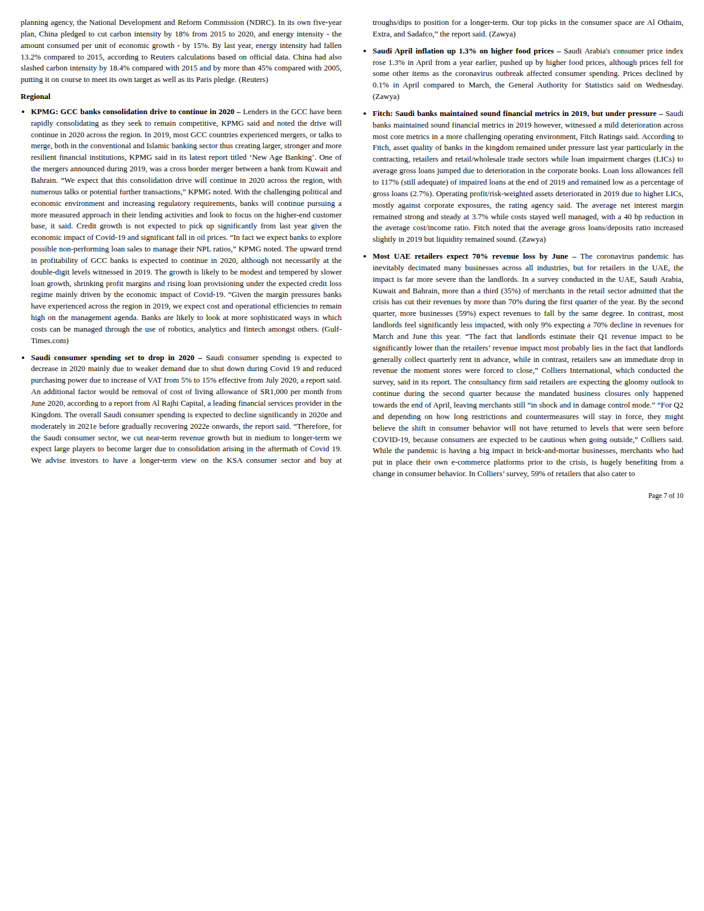planning agency, the National Development and Reform Commission (NDRC). In its own five-year plan, China pledged to cut carbon intensity by 18% from 2015 to 2020, and energy intensity - the amount consumed per unit of economic growth - by 15%. By last year, energy intensity had fallen 13.2% compared to 2015, according to Reuters calculations based on official data. China had also slashed carbon intensity by 18.4% compared with 2015 and by more than 45% compared with 2005, putting it on course to meet its own target as well as its Paris pledge. (Reuters)
Regional
KPMG: GCC banks consolidation drive to continue in 2020 – Lenders in the GCC have been rapidly consolidating as they seek to remain competitive, KPMG said and noted the drive will continue in 2020 across the region. In 2019, most GCC countries experienced mergers, or talks to merge, both in the conventional and Islamic banking sector thus creating larger, stronger and more resilient financial institutions, KPMG said in its latest report titled ‘New Age Banking’. One of the mergers announced during 2019, was a cross border merger between a bank from Kuwait and Bahrain. “We expect that this consolidation drive will continue in 2020 across the region, with numerous talks or potential further transactions,” KPMG noted. With the challenging political and economic environment and increasing regulatory requirements, banks will continue pursuing a more measured approach in their lending activities and look to focus on the higher-end customer base, it said. Credit growth is not expected to pick up significantly from last year given the economic impact of Covid-19 and significant fall in oil prices. “In fact we expect banks to explore possible non-performing loan sales to manage their NPL ratios,” KPMG noted. The upward trend in profitability of GCC banks is expected to continue in 2020, although not necessarily at the double-digit levels witnessed in 2019. The growth is likely to be modest and tempered by slower loan growth, shrinking profit margins and rising loan provisioning under the expected credit loss regime mainly driven by the economic impact of Covid-19. “Given the margin pressures banks have experienced across the region in 2019, we expect cost and operational efficiencies to remain high on the management agenda. Banks are likely to look at more sophisticated ways in which costs can be managed through the use of robotics, analytics and fintech amongst others. (Gulf-Times.com)
Saudi consumer spending set to drop in 2020 – Saudi consumer spending is expected to decrease in 2020 mainly due to weaker demand due to shut down during Covid 19 and reduced purchasing power due to increase of VAT from 5% to 15% effective from July 2020, a report said. An additional factor would be removal of cost of living allowance of SR1,000 per month from June 2020, according to a report from Al Rajhi Capital, a leading financial services provider in the Kingdom. The overall Saudi consumer spending is expected to decline significantly in 2020e and moderately in 2021e before gradually recovering 2022e onwards, the report said. “Therefore, for the Saudi consumer sector, we cut near-term revenue growth but in medium to longer-term we expect large players to become larger due to consolidation arising in the aftermath of Covid 19. We advise investors to have a longer-term view on the KSA consumer sector and buy at troughs/dips to position for a longer-term. Our top picks in the consumer space are Al Othaim, Extra, and Sadafco,” the report said. (Zawya)
Saudi April inflation up 1.3% on higher food prices – Saudi Arabia's consumer price index rose 1.3% in April from a year earlier, pushed up by higher food prices, although prices fell for some other items as the coronavirus outbreak affected consumer spending. Prices declined by 0.1% in April compared to March, the General Authority for Statistics said on Wednesday. (Zawya)
Fitch: Saudi banks maintained sound financial metrics in 2019, but under pressure – Saudi banks maintained sound financial metrics in 2019 however, witnessed a mild deterioration across most core metrics in a more challenging operating environment, Fitch Ratings said. According to Fitch, asset quality of banks in the kingdom remained under pressure last year particularly in the contracting, retailers and retail/wholesale trade sectors while loan impairment charges (LICs) to average gross loans jumped due to deterioration in the corporate books. Loan loss allowances fell to 117% (still adequate) of impaired loans at the end of 2019 and remained low as a percentage of gross loans (2.7%). Operating profit/risk-weighted assets deteriorated in 2019 due to higher LICs, mostly against corporate exposures, the rating agency said. The average net interest margin remained strong and steady at 3.7% while costs stayed well managed, with a 40 bp reduction in the average cost/income ratio. Fitch noted that the average gross loans/deposits ratio increased slightly in 2019 but liquidity remained sound. (Zawya)
Most UAE retailers expect 70% revenue loss by June – The coronavirus pandemic has inevitably decimated many businesses across all industries, but for retailers in the UAE, the impact is far more severe than the landlords. In a survey conducted in the UAE, Saudi Arabia, Kuwait and Bahrain, more than a third (35%) of merchants in the retail sector admitted that the crisis has cut their revenues by more than 70% during the first quarter of the year. By the second quarter, more businesses (59%) expect revenues to fall by the same degree. In contrast, most landlords feel significantly less impacted, with only 9% expecting a 70% decline in revenues for March and June this year. “The fact that landlords estimate their Q1 revenue impact to be significantly lower than the retailers’ revenue impact most probably lies in the fact that landlords generally collect quarterly rent in advance, while in contrast, retailers saw an immediate drop in revenue the moment stores were forced to close,” Colliers International, which conducted the survey, said in its report. The consultancy firm said retailers are expecting the gloomy outlook to continue during the second quarter because the mandated business closures only happened towards the end of April, leaving merchants still “in shock and in damage control mode.” “For Q2 and depending on how long restrictions and countermeasures will stay in force, they might believe the shift in consumer behavior will not have returned to levels that were seen before COVID-19, because consumers are expected to be cautious when going outside,” Colliers said. While the pandemic is having a big impact in brick-and-mortar businesses, merchants who had put in place their own e-commerce platforms prior to the crisis, is hugely benefiting from a change in consumer behavior. In Colliers’ survey, 59% of retailers that also cater to
Page 7 of 10